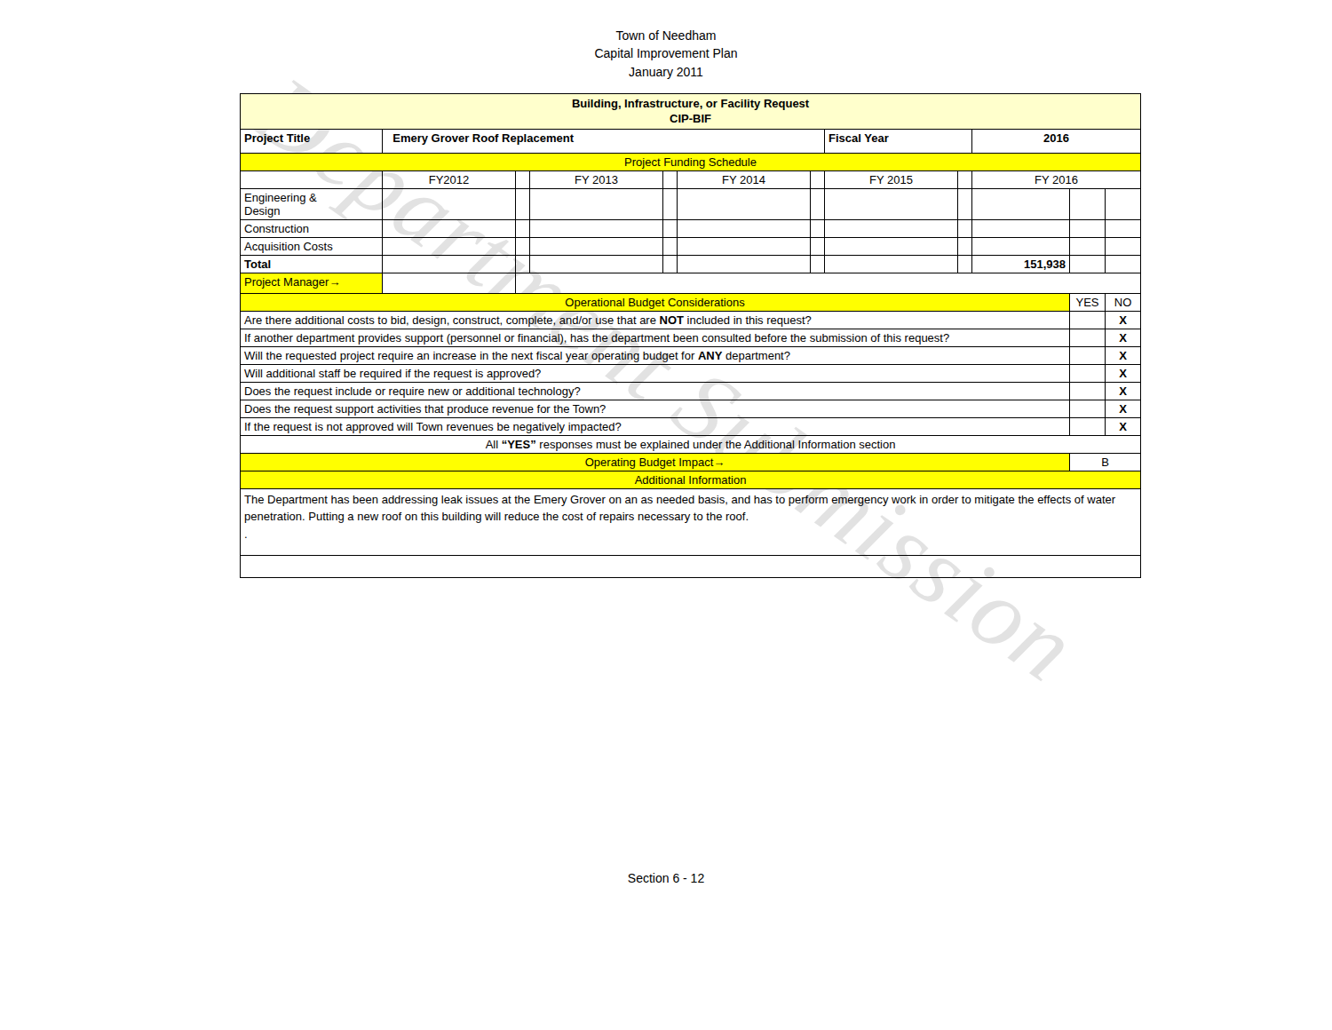Department Submission
Town of Needham
Capital Improvement Plan
January 2011
| Building, Infrastructure, or Facility Request CIP-BIF |
| Project Title | Emery Grover Roof Replacement | Fiscal Year | 2016 |
| Project Funding Schedule |
| | FY2012 | | FY 2013 | | FY 2014 | | FY 2015 | | FY 2016 |
| Engineering & Design | | | | | | | | | | | |
| Construction | | | | | | | | | | | |
| Acquisition Costs | | | | | | | | | | | |
| Total | | | | | | | | | 151,938 | | |
| Project Manager→ | | |
| Operational Budget Considerations | YES | NO |
| Are there additional costs to bid, design, construct, complete, and/or use that are NOT included in this request? | | X |
| If another department provides support (personnel or financial), has the department been consulted before the submission of this request? | | X |
| Will the requested project require an increase in the next fiscal year operating budget for ANY department? | | X |
| Will additional staff be required if the request is approved? | | X |
| Does the request include or require new or additional technology? | | X |
| Does the request support activities that produce revenue for the Town? | | X |
| If the request is not approved will Town revenues be negatively impacted? | | X |
| All “YES” responses must be explained under the Additional Information section |
| Operating Budget Impact→ | B |
| Additional Information |
| The Department has been addressing leak issues at the Emery Grover on an as needed basis, and has to perform emergency work in order to mitigate the effects of water penetration. Putting a new roof on this building will reduce the cost of repairs necessary to the roof. . |
Section 6 - 12